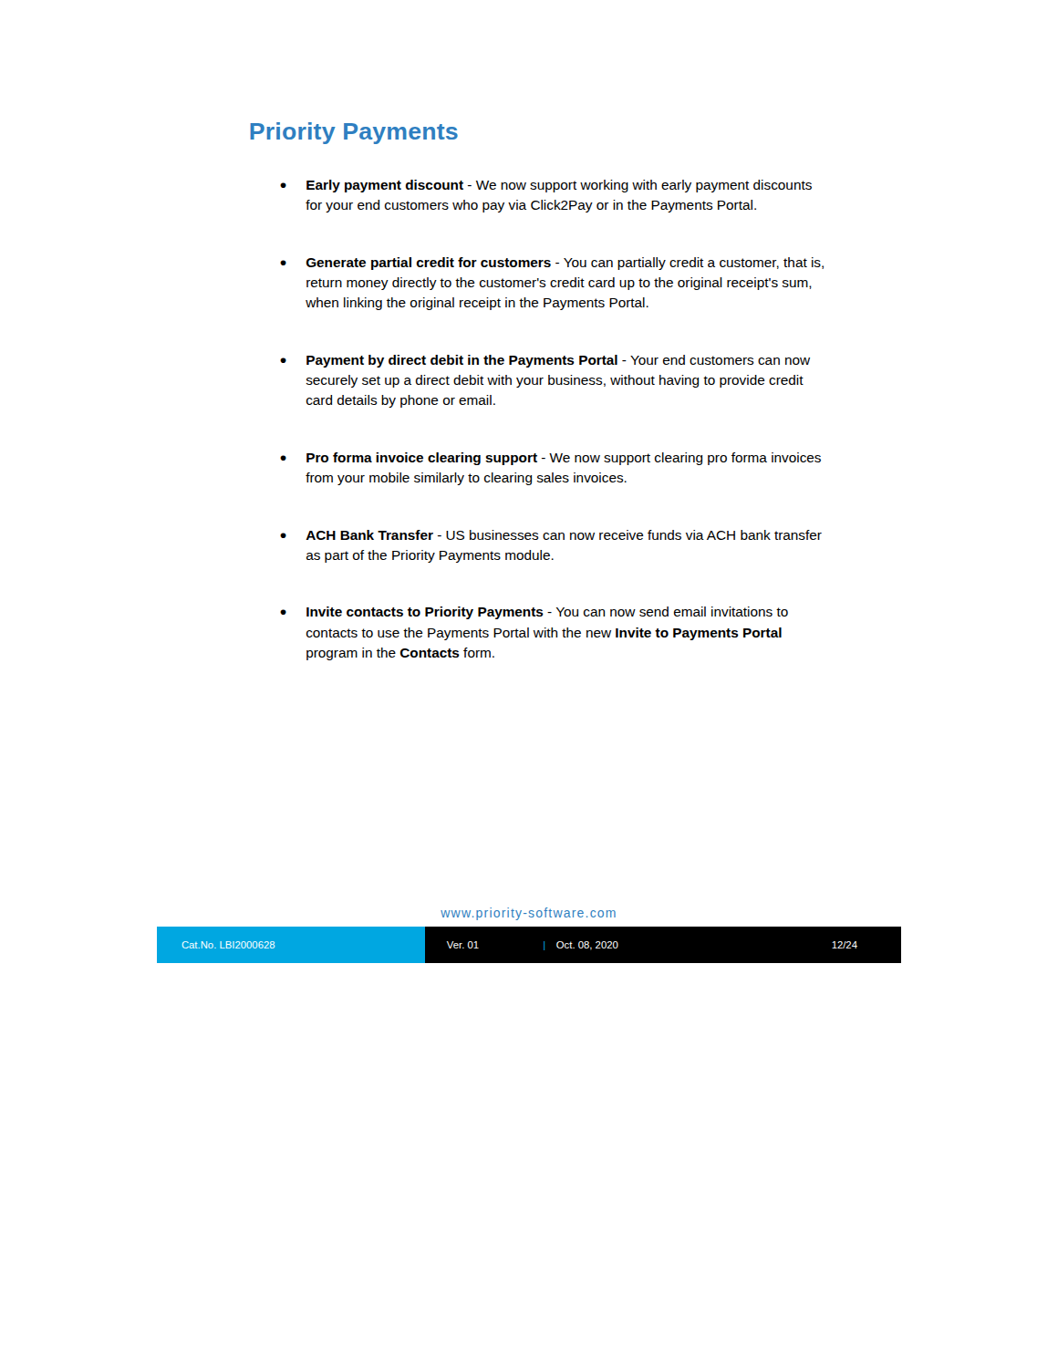Priority Payments
Early payment discount - We now support working with early payment discounts for your end customers who pay via Click2Pay or in the Payments Portal.
Generate partial credit for customers - You can partially credit a customer, that is, return money directly to the customer's credit card up to the original receipt's sum, when linking the original receipt in the Payments Portal.
Payment by direct debit in the Payments Portal - Your end customers can now securely set up a direct debit with your business, without having to provide credit card details by phone or email.
Pro forma invoice clearing support - We now support clearing pro forma invoices from your mobile similarly to clearing sales invoices.
ACH Bank Transfer - US businesses can now receive funds via ACH bank transfer as part of the Priority Payments module.
Invite contacts to Priority Payments - You can now send email invitations to contacts to use the Payments Portal with the new Invite to Payments Portal program in the Contacts form.
www.priority-software.com
Cat.No. LBI2000628
Ver. 01|Oct. 08, 202012/24